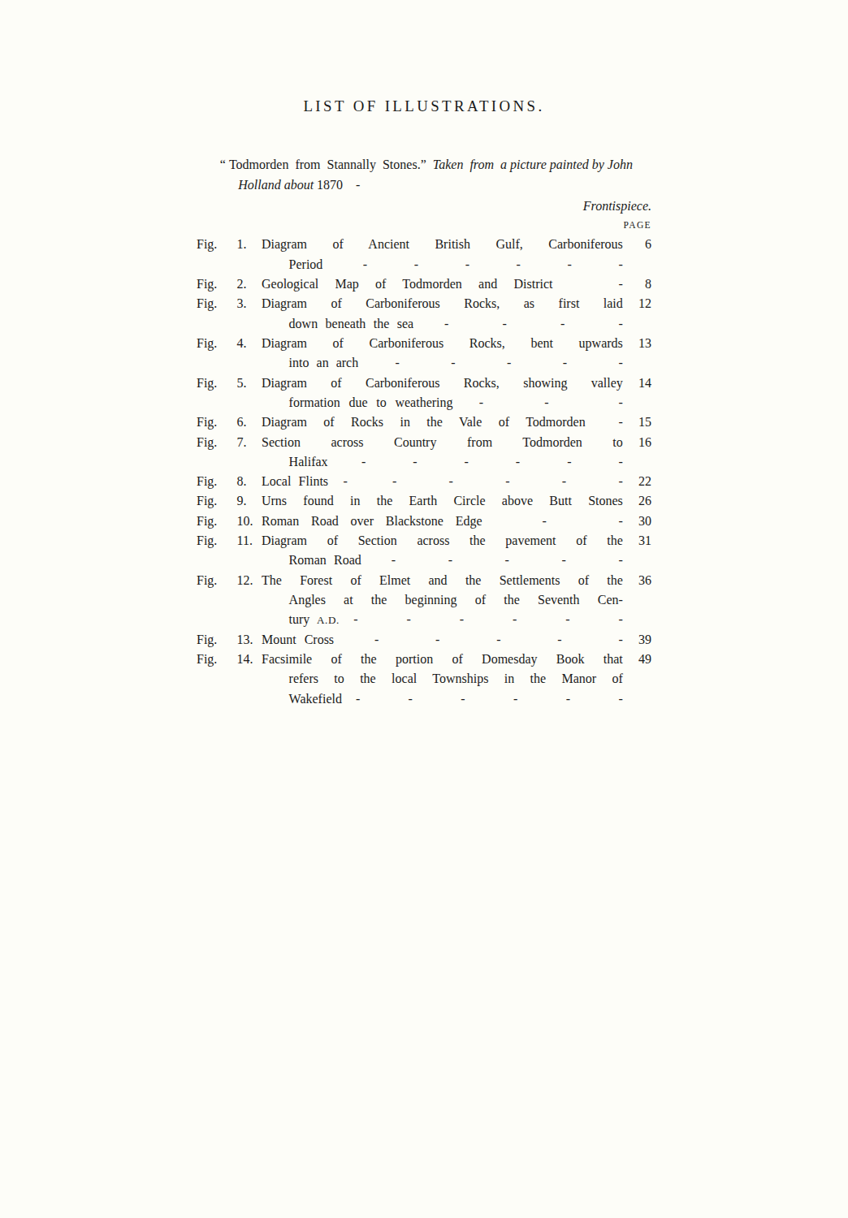LIST OF ILLUSTRATIONS.
“ Todmorden from Stannally Stones.” Taken from a picture painted by John Holland about 1870 - Frontispiece.
PAGE
| Fig. | 1. | Diagram of Ancient British Gulf, Carboniferous Period - - - - - - | 6 |
| Fig. | 2. | Geological Map of Todmorden and District - | 8 |
| Fig. | 3. | Diagram of Carboniferous Rocks, as first laid down beneath the sea - - - - | 12 |
| Fig. | 4. | Diagram of Carboniferous Rocks, bent upwards into an arch - - - - - | 13 |
| Fig. | 5. | Diagram of Carboniferous Rocks, showing valley formation due to weathering - - - | 14 |
| Fig. | 6. | Diagram of Rocks in the Vale of Todmorden - | 15 |
| Fig. | 7. | Section across Country from Todmorden to Halifax - - - - - - | 16 |
| Fig. | 8. | Local Flints - - - - - - | 22 |
| Fig. | 9. | Urns found in the Earth Circle above Butt Stones | 26 |
| Fig. | 10. | Roman Road over Blackstone Edge - - | 30 |
| Fig. | 11. | Diagram of Section across the pavement of the Roman Road - - - - - | 31 |
| Fig. | 12. | The Forest of Elmet and the Settlements of the Angles at the beginning of the Seventh Cen- tury A.D. - - - - - - | 36 |
| Fig. | 13. | Mount Cross - - - - - | 39 |
| Fig. | 14. | Facsimile of the portion of Domesday Book that refers to the local Townships in the Manor of Wakefield - - - - - - | 49 |